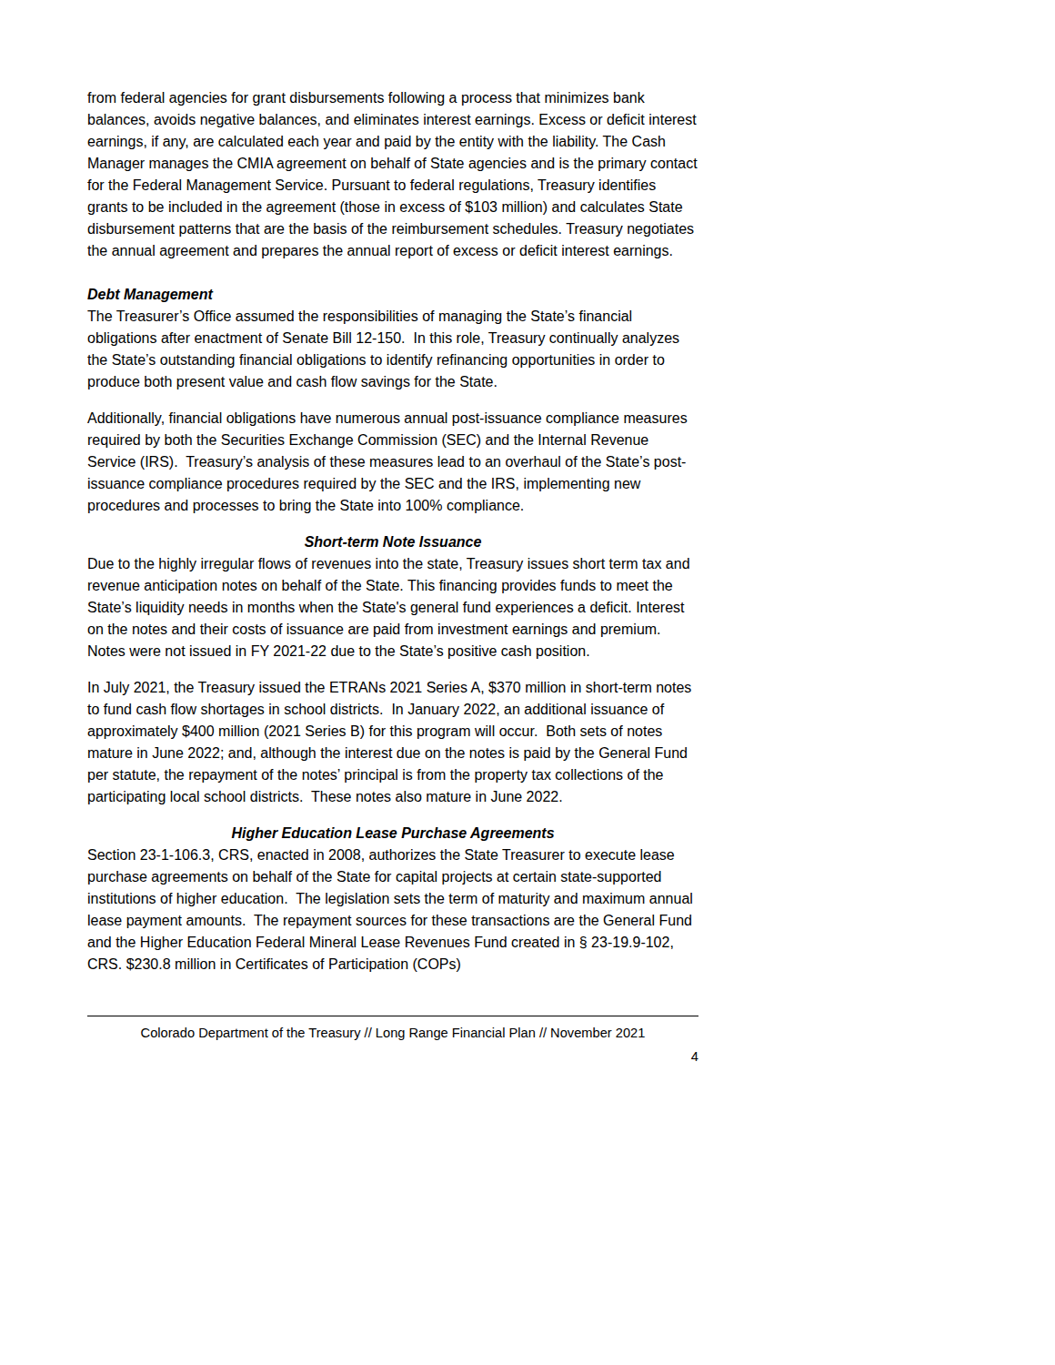from federal agencies for grant disbursements following a process that minimizes bank balances, avoids negative balances, and eliminates interest earnings. Excess or deficit interest earnings, if any, are calculated each year and paid by the entity with the liability. The Cash Manager manages the CMIA agreement on behalf of State agencies and is the primary contact for the Federal Management Service. Pursuant to federal regulations, Treasury identifies grants to be included in the agreement (those in excess of $103 million) and calculates State disbursement patterns that are the basis of the reimbursement schedules. Treasury negotiates the annual agreement and prepares the annual report of excess or deficit interest earnings.
Debt Management
The Treasurer’s Office assumed the responsibilities of managing the State’s financial obligations after enactment of Senate Bill 12-150. In this role, Treasury continually analyzes the State’s outstanding financial obligations to identify refinancing opportunities in order to produce both present value and cash flow savings for the State.
Additionally, financial obligations have numerous annual post-issuance compliance measures required by both the Securities Exchange Commission (SEC) and the Internal Revenue Service (IRS). Treasury’s analysis of these measures lead to an overhaul of the State’s post-issuance compliance procedures required by the SEC and the IRS, implementing new procedures and processes to bring the State into 100% compliance.
Short-term Note Issuance
Due to the highly irregular flows of revenues into the state, Treasury issues short term tax and revenue anticipation notes on behalf of the State. This financing provides funds to meet the State’s liquidity needs in months when the State's general fund experiences a deficit. Interest on the notes and their costs of issuance are paid from investment earnings and premium. Notes were not issued in FY 2021-22 due to the State’s positive cash position.
In July 2021, the Treasury issued the ETRANs 2021 Series A, $370 million in short-term notes to fund cash flow shortages in school districts. In January 2022, an additional issuance of approximately $400 million (2021 Series B) for this program will occur. Both sets of notes mature in June 2022; and, although the interest due on the notes is paid by the General Fund per statute, the repayment of the notes’ principal is from the property tax collections of the participating local school districts. These notes also mature in June 2022.
Higher Education Lease Purchase Agreements
Section 23-1-106.3, CRS, enacted in 2008, authorizes the State Treasurer to execute lease purchase agreements on behalf of the State for capital projects at certain state-supported institutions of higher education. The legislation sets the term of maturity and maximum annual lease payment amounts. The repayment sources for these transactions are the General Fund and the Higher Education Federal Mineral Lease Revenues Fund created in § 23-19.9-102, CRS. $230.8 million in Certificates of Participation (COPs)
Colorado Department of the Treasury // Long Range Financial Plan // November 2021
4